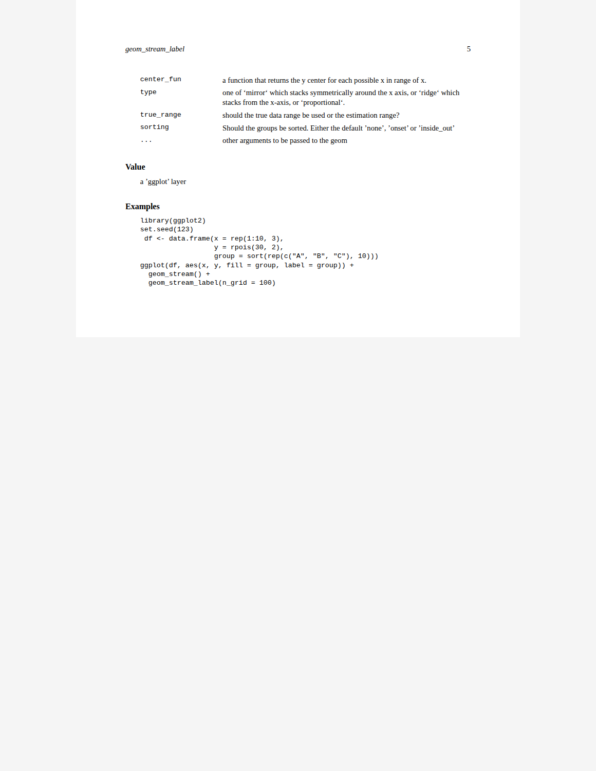geom_stream_label
5
| center_fun | a function that returns the y center for each possible x in range of x. |
| type | one of ‘mirror‘ which stacks symmetrically around the x axis, or ‘ridge‘ which stacks from the x-axis, or ‘proportional‘. |
| true_range | should the true data range be used or the estimation range? |
| sorting | Should the groups be sorted. Either the default ’none’, ’onset’ or ’inside_out’ |
| ... | other arguments to be passed to the geom |
Value
a ’ggplot’ layer
Examples
library(ggplot2)
set.seed(123)
 df <- data.frame(x = rep(1:10, 3),
                  y = rpois(30, 2),
                  group = sort(rep(c("A", "B", "C"), 10)))
ggplot(df, aes(x, y, fill = group, label = group)) +
  geom_stream() +
  geom_stream_label(n_grid = 100)